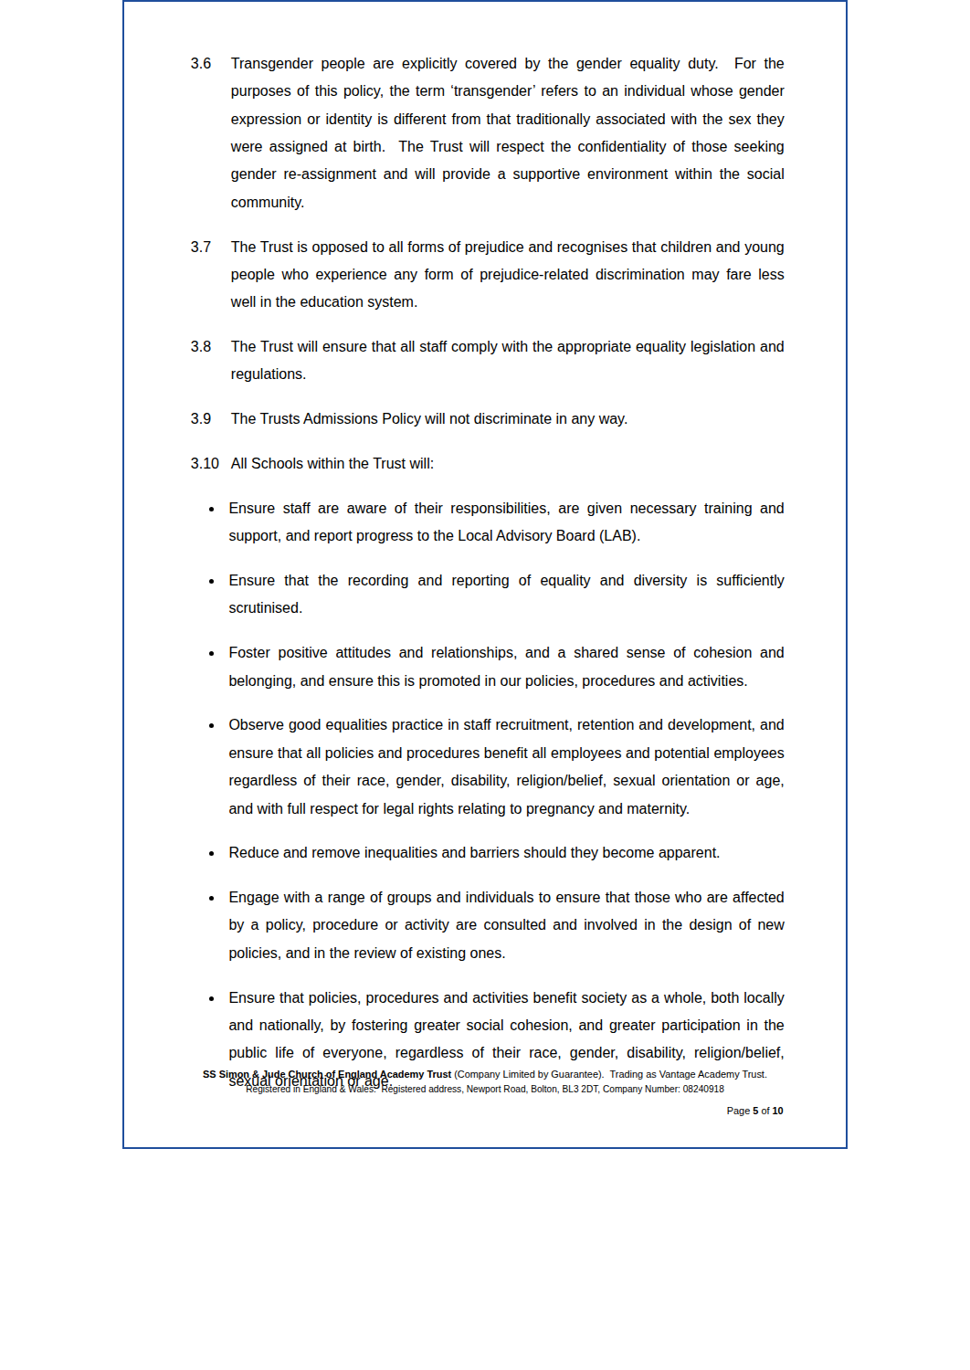3.6
Transgender people are explicitly covered by the gender equality duty. For the purposes of this policy, the term ‘transgender’ refers to an individual whose gender expression or identity is different from that traditionally associated with the sex they were assigned at birth. The Trust will respect the confidentiality of those seeking gender re-assignment and will provide a supportive environment within the social community.
3.7
The Trust is opposed to all forms of prejudice and recognises that children and young people who experience any form of prejudice-related discrimination may fare less well in the education system.
3.8
The Trust will ensure that all staff comply with the appropriate equality legislation and regulations.
3.9
The Trusts Admissions Policy will not discriminate in any way.
3.10
All Schools within the Trust will:
Ensure staff are aware of their responsibilities, are given necessary training and support, and report progress to the Local Advisory Board (LAB).
Ensure that the recording and reporting of equality and diversity is sufficiently scrutinised.
Foster positive attitudes and relationships, and a shared sense of cohesion and belonging, and ensure this is promoted in our policies, procedures and activities.
Observe good equalities practice in staff recruitment, retention and development, and ensure that all policies and procedures benefit all employees and potential employees regardless of their race, gender, disability, religion/belief, sexual orientation or age, and with full respect for legal rights relating to pregnancy and maternity.
Reduce and remove inequalities and barriers should they become apparent.
Engage with a range of groups and individuals to ensure that those who are affected by a policy, procedure or activity are consulted and involved in the design of new policies, and in the review of existing ones.
Ensure that policies, procedures and activities benefit society as a whole, both locally and nationally, by fostering greater social cohesion, and greater participation in the public life of everyone, regardless of their race, gender, disability, religion/belief, sexual orientation or age.
SS Simon & Jude Church of England Academy Trust (Company Limited by Guarantee). Trading as Vantage Academy Trust.
Registered in England & Wales. Registered address, Newport Road, Bolton, BL3 2DT, Company Number: 08240918
Page 5 of 10